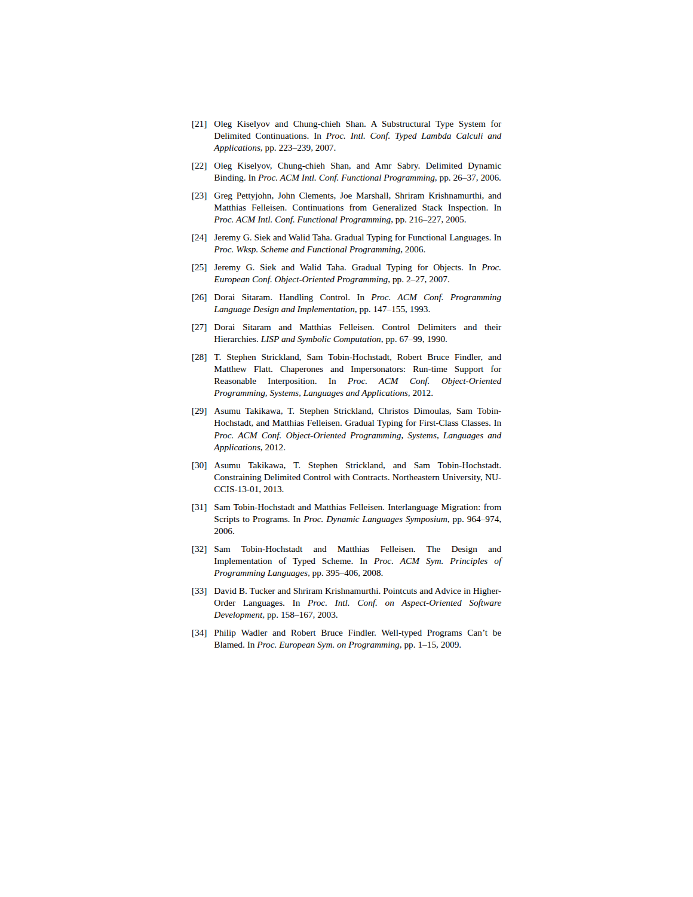[21] Oleg Kiselyov and Chung-chieh Shan. A Substructural Type System for Delimited Continuations. In Proc. Intl. Conf. Typed Lambda Calculi and Applications, pp. 223–239, 2007.
[22] Oleg Kiselyov, Chung-chieh Shan, and Amr Sabry. Delimited Dynamic Binding. In Proc. ACM Intl. Conf. Functional Programming, pp. 26–37, 2006.
[23] Greg Pettyjohn, John Clements, Joe Marshall, Shriram Krishnamurthi, and Matthias Felleisen. Continuations from Generalized Stack Inspection. In Proc. ACM Intl. Conf. Functional Programming, pp. 216–227, 2005.
[24] Jeremy G. Siek and Walid Taha. Gradual Typing for Functional Languages. In Proc. Wksp. Scheme and Functional Programming, 2006.
[25] Jeremy G. Siek and Walid Taha. Gradual Typing for Objects. In Proc. European Conf. Object-Oriented Programming, pp. 2–27, 2007.
[26] Dorai Sitaram. Handling Control. In Proc. ACM Conf. Programming Language Design and Implementation, pp. 147–155, 1993.
[27] Dorai Sitaram and Matthias Felleisen. Control Delimiters and their Hierarchies. LISP and Symbolic Computation, pp. 67–99, 1990.
[28] T. Stephen Strickland, Sam Tobin-Hochstadt, Robert Bruce Findler, and Matthew Flatt. Chaperones and Impersonators: Run-time Support for Reasonable Interposition. In Proc. ACM Conf. Object-Oriented Programming, Systems, Languages and Applications, 2012.
[29] Asumu Takikawa, T. Stephen Strickland, Christos Dimoulas, Sam Tobin-Hochstadt, and Matthias Felleisen. Gradual Typing for First-Class Classes. In Proc. ACM Conf. Object-Oriented Programming, Systems, Languages and Applications, 2012.
[30] Asumu Takikawa, T. Stephen Strickland, and Sam Tobin-Hochstadt. Constraining Delimited Control with Contracts. Northeastern University, NU-CCIS-13-01, 2013.
[31] Sam Tobin-Hochstadt and Matthias Felleisen. Interlanguage Migration: from Scripts to Programs. In Proc. Dynamic Languages Symposium, pp. 964–974, 2006.
[32] Sam Tobin-Hochstadt and Matthias Felleisen. The Design and Implementation of Typed Scheme. In Proc. ACM Sym. Principles of Programming Languages, pp. 395–406, 2008.
[33] David B. Tucker and Shriram Krishnamurthi. Pointcuts and Advice in Higher-Order Languages. In Proc. Intl. Conf. on Aspect-Oriented Software Development, pp. 158–167, 2003.
[34] Philip Wadler and Robert Bruce Findler. Well-typed Programs Can’t be Blamed. In Proc. European Sym. on Programming, pp. 1–15, 2009.